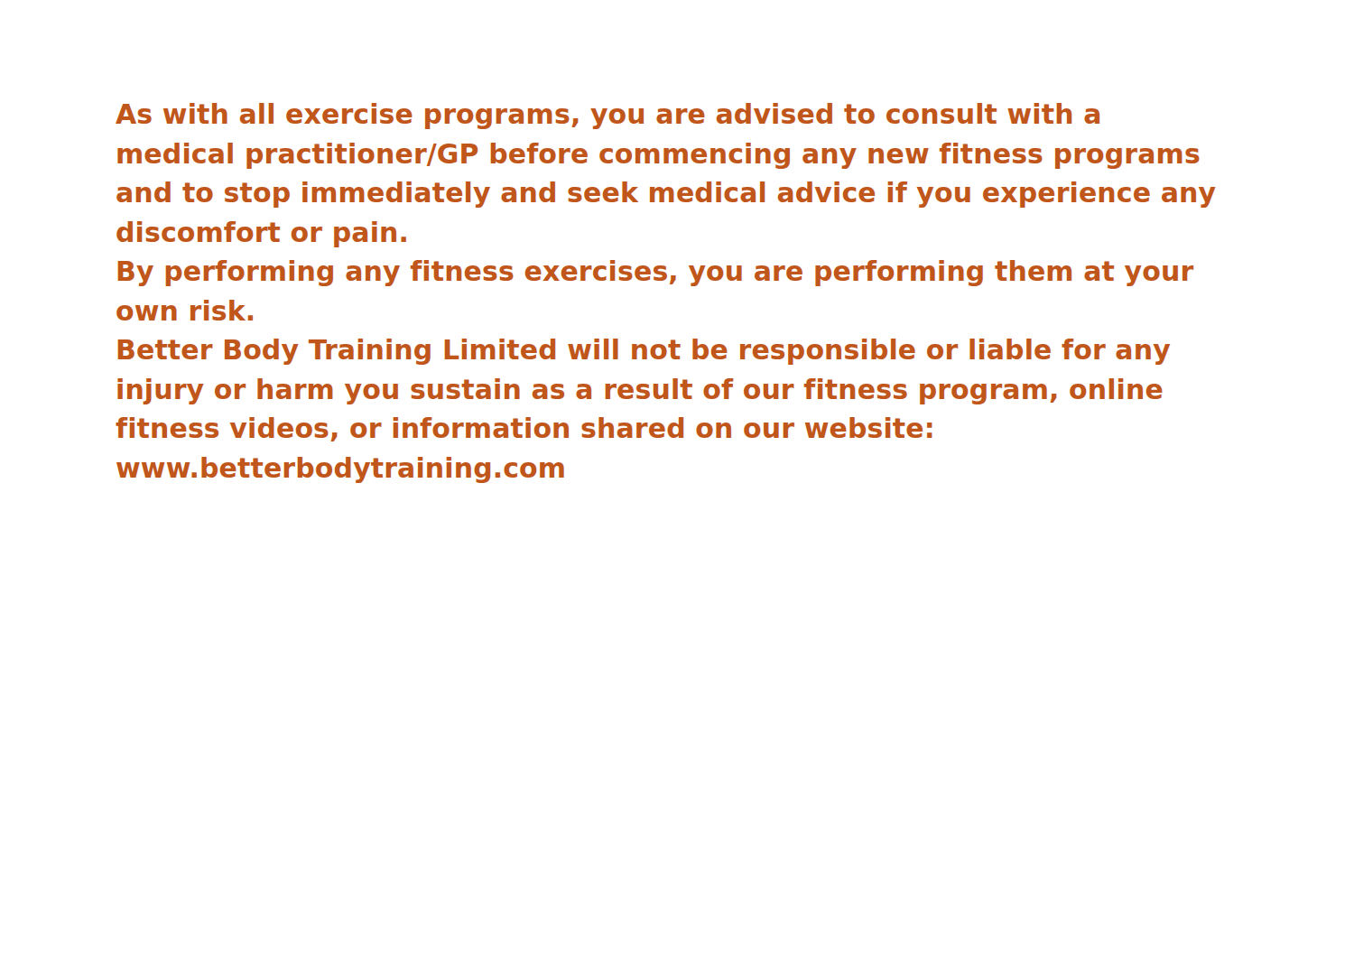As with all exercise programs, you are advised to consult with a medical practitioner/GP before commencing any new fitness programs and to stop immediately and seek medical advice if you experience any discomfort or pain.
By performing any fitness exercises, you are performing them at your own risk.
Better Body Training Limited will not be responsible or liable for any injury or harm you sustain as a result of our fitness program, online fitness videos, or information shared on our website: www.betterbodytraining.com